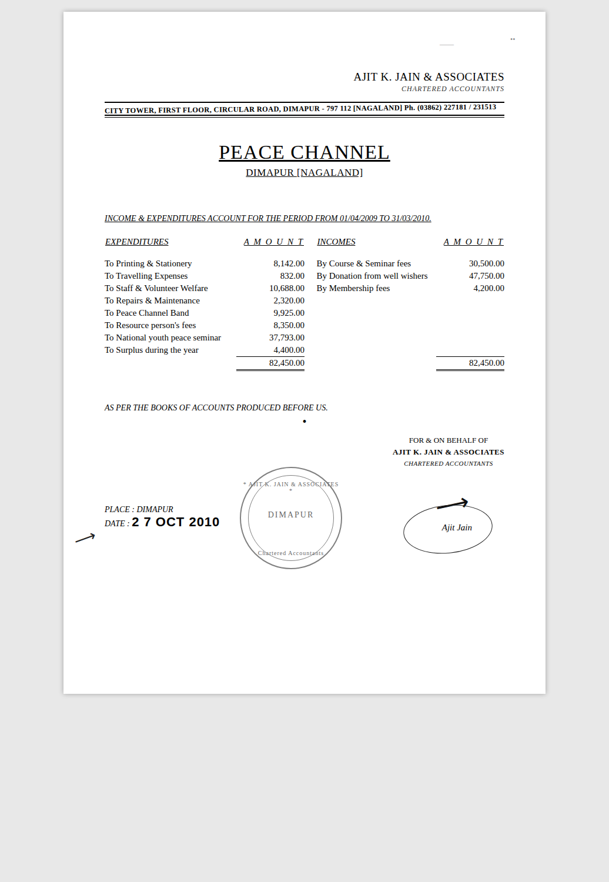——
••
AJIT K. JAIN & ASSOCIATES
CHARTERED ACCOUNTANTS
CITY TOWER, FIRST FLOOR, CIRCULAR ROAD, DIMAPUR - 797 112 [NAGALAND] Ph. (03862) 227181 / 231513
PEACE CHANNEL
DIMAPUR [NAGALAND]
INCOME & EXPENDITURES ACCOUNT FOR THE PERIOD FROM 01/04/2009 TO 31/03/2010.
| EXPENDITURES | A M O U N T | | INCOMES | A M O U N T |
| To Printing & Stationery | 8,142.00 | | By Course & Seminar fees | 30,500.00 |
| To Travelling Expenses | 832.00 | | By Donation from well wishers | 47,750.00 |
| To Staff & Volunteer Welfare | 10,688.00 | | By Membership fees | 4,200.00 |
| To Repairs & Maintenance | 2,320.00 | | | |
| To Peace Channel Band | 9,925.00 | | | |
| To Resource person's fees | 8,350.00 | | | |
| To National youth peace seminar | 37,793.00 | | | |
| To Surplus during the year | 4,400.00 | | | |
| | 82,450.00 | | | 82,450.00 |
AS PER THE BOOKS OF ACCOUNTS PRODUCED BEFORE US.
•
FOR & ON BEHALF OF
AJIT K. JAIN & ASSOCIATES
CHARTERED ACCOUNTANTS
* AJIT K. JAIN & ASSOCIATES *
DIMAPUR
Chartered Accountants
⟶
Ajit Jain
PLACE : DIMAPUR
DATE : 2 7 OCT 2010
⟶